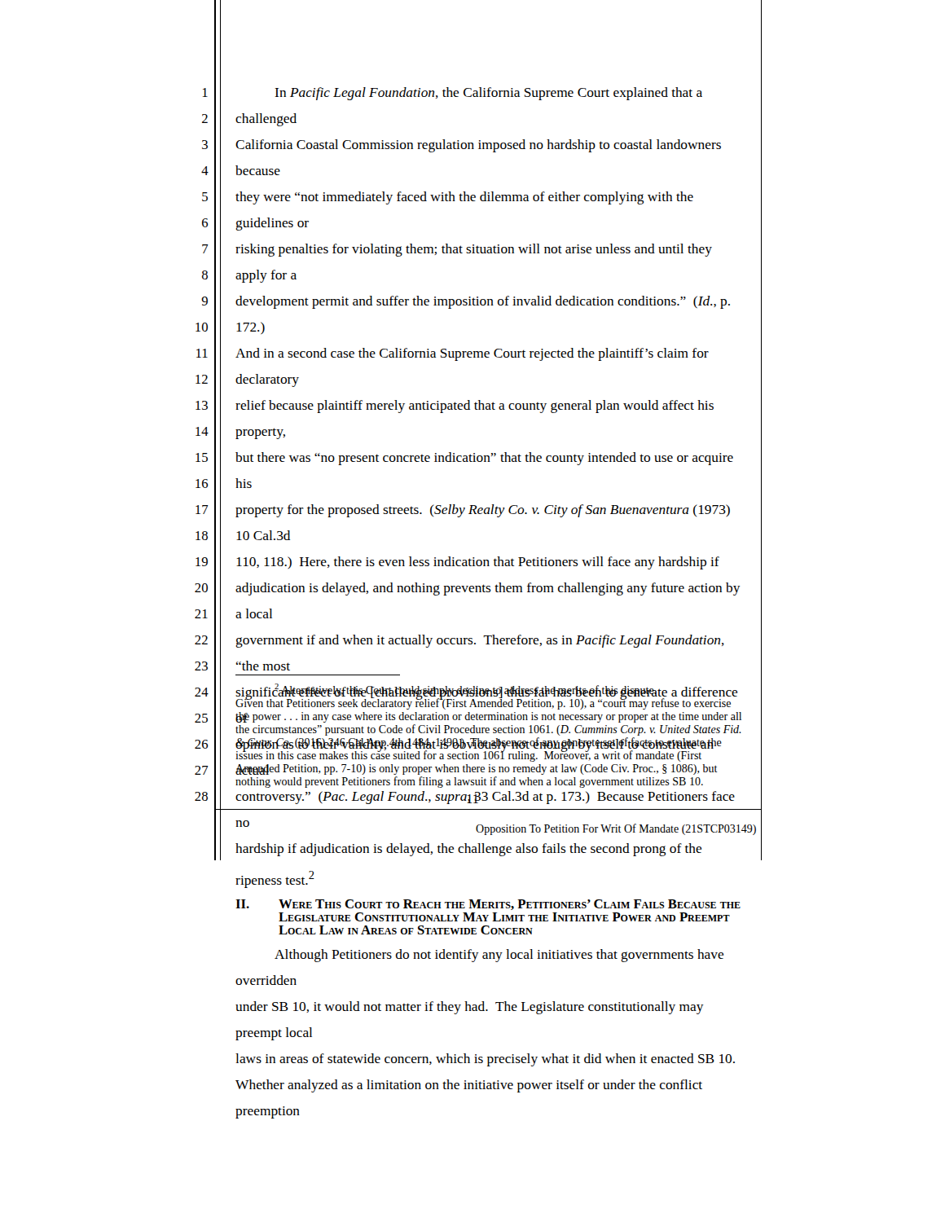1
2
3
4
5
6
7
8
9
10
11
12
13
14
15
16
17
18
19
20
21
22
23
24
25
26
27
28
In Pacific Legal Foundation, the California Supreme Court explained that a challenged
California Coastal Commission regulation imposed no hardship to coastal landowners because
they were “not immediately faced with the dilemma of either complying with the guidelines or
risking penalties for violating them; that situation will not arise unless and until they apply for a
development permit and suffer the imposition of invalid dedication conditions.” (Id., p. 172.)
And in a second case the California Supreme Court rejected the plaintiff’s claim for declaratory
relief because plaintiff merely anticipated that a county general plan would affect his property,
but there was “no present concrete indication” that the county intended to use or acquire his
property for the proposed streets. (Selby Realty Co. v. City of San Buenaventura (1973) 10 Cal.3d
110, 118.) Here, there is even less indication that Petitioners will face any hardship if
adjudication is delayed, and nothing prevents them from challenging any future action by a local
government if and when it actually occurs. Therefore, as in Pacific Legal Foundation, “the most
significant effect of the [challenged provisions] thus far has been to generate a difference of
opinion as to their validity, and that is obviously not enough by itself to constitute an actual
controversy.” (Pac. Legal Found., supra, 33 Cal.3d at p. 173.) Because Petitioners face no
hardship if adjudication is delayed, the challenge also fails the second prong of the ripeness test.2
II.
Were This Court to Reach the Merits, Petitioners’ Claim Fails Because the Legislature Constitutionally May Limit the Initiative Power and Preempt Local Law in Areas of Statewide Concern
Although Petitioners do not identify any local initiatives that governments have overridden
under SB 10, it would not matter if they had. The Legislature constitutionally may preempt local
laws in areas of statewide concern, which is precisely what it did when it enacted SB 10.
Whether analyzed as a limitation on the initiative power itself or under the conflict preemption
2 Alternatively, this Court could simply decline to address the merits of this dispute.
Given that Petitioners seek declaratory relief (First Amended Petition, p. 10), a “court may refuse to exercise the power . . . in any case where its declaration or determination is not necessary or proper at the time under all the circumstances” pursuant to Code of Civil Procedure section 1061. (D. Cummins Corp. v. United States Fid. & Guar. Co. (2016) 246 Cal.App.4th 1484, 1490.) The absence of any concrete set of facts to evaluate the issues in this case makes this case suited for a section 1061 ruling. Moreover, a writ of mandate (First Amended Petition, pp. 7-10) is only proper when there is no remedy at law (Code Civ. Proc., § 1086), but nothing would prevent Petitioners from filing a lawsuit if and when a local government utilizes SB 10.
11
Opposition To Petition For Writ Of Mandate (21STCP03149)